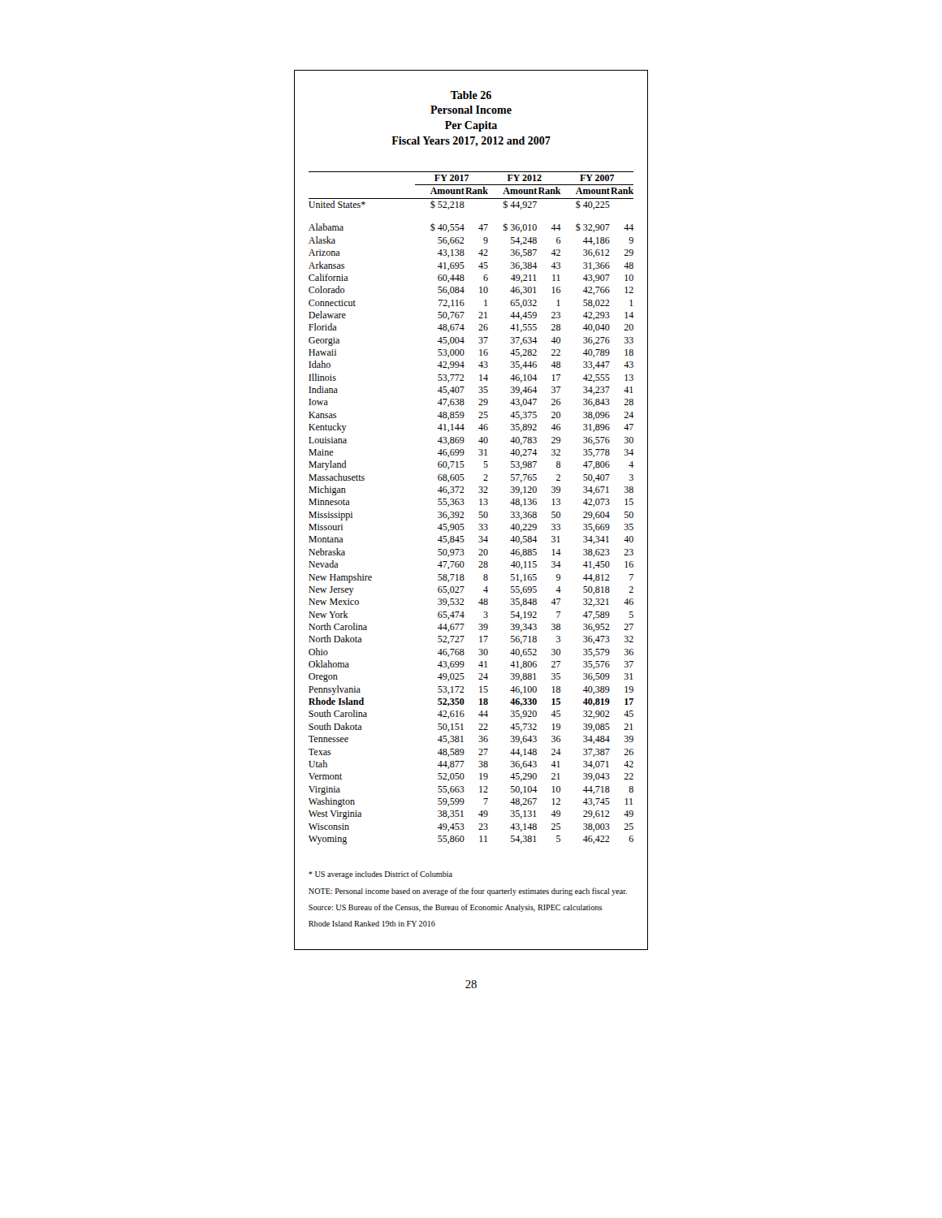Table 26
Personal Income
Per Capita
Fiscal Years 2017, 2012 and 2007
| | FY 2017 | FY 2012 | FY 2007 |
| --- | --- | --- | --- |
| | Amount | Rank | Amount | Rank | Amount | Rank |
| United States* | $ 52,218 | | $ 44,927 | | $ 40,225 | |
| Alabama | $ 40,554 | 47 | $ 36,010 | 44 | $ 32,907 | 44 |
| Alaska | 56,662 | 9 | 54,248 | 6 | 44,186 | 9 |
| Arizona | 43,138 | 42 | 36,587 | 42 | 36,612 | 29 |
| Arkansas | 41,695 | 45 | 36,384 | 43 | 31,366 | 48 |
| California | 60,448 | 6 | 49,211 | 11 | 43,907 | 10 |
| Colorado | 56,084 | 10 | 46,301 | 16 | 42,766 | 12 |
| Connecticut | 72,116 | 1 | 65,032 | 1 | 58,022 | 1 |
| Delaware | 50,767 | 21 | 44,459 | 23 | 42,293 | 14 |
| Florida | 48,674 | 26 | 41,555 | 28 | 40,040 | 20 |
| Georgia | 45,004 | 37 | 37,634 | 40 | 36,276 | 33 |
| Hawaii | 53,000 | 16 | 45,282 | 22 | 40,789 | 18 |
| Idaho | 42,994 | 43 | 35,446 | 48 | 33,447 | 43 |
| Illinois | 53,772 | 14 | 46,104 | 17 | 42,555 | 13 |
| Indiana | 45,407 | 35 | 39,464 | 37 | 34,237 | 41 |
| Iowa | 47,638 | 29 | 43,047 | 26 | 36,843 | 28 |
| Kansas | 48,859 | 25 | 45,375 | 20 | 38,096 | 24 |
| Kentucky | 41,144 | 46 | 35,892 | 46 | 31,896 | 47 |
| Louisiana | 43,869 | 40 | 40,783 | 29 | 36,576 | 30 |
| Maine | 46,699 | 31 | 40,274 | 32 | 35,778 | 34 |
| Maryland | 60,715 | 5 | 53,987 | 8 | 47,806 | 4 |
| Massachusetts | 68,605 | 2 | 57,765 | 2 | 50,407 | 3 |
| Michigan | 46,372 | 32 | 39,120 | 39 | 34,671 | 38 |
| Minnesota | 55,363 | 13 | 48,136 | 13 | 42,073 | 15 |
| Mississippi | 36,392 | 50 | 33,368 | 50 | 29,604 | 50 |
| Missouri | 45,905 | 33 | 40,229 | 33 | 35,669 | 35 |
| Montana | 45,845 | 34 | 40,584 | 31 | 34,341 | 40 |
| Nebraska | 50,973 | 20 | 46,885 | 14 | 38,623 | 23 |
| Nevada | 47,760 | 28 | 40,115 | 34 | 41,450 | 16 |
| New Hampshire | 58,718 | 8 | 51,165 | 9 | 44,812 | 7 |
| New Jersey | 65,027 | 4 | 55,695 | 4 | 50,818 | 2 |
| New Mexico | 39,532 | 48 | 35,848 | 47 | 32,321 | 46 |
| New York | 65,474 | 3 | 54,192 | 7 | 47,589 | 5 |
| North Carolina | 44,677 | 39 | 39,343 | 38 | 36,952 | 27 |
| North Dakota | 52,727 | 17 | 56,718 | 3 | 36,473 | 32 |
| Ohio | 46,768 | 30 | 40,652 | 30 | 35,579 | 36 |
| Oklahoma | 43,699 | 41 | 41,806 | 27 | 35,576 | 37 |
| Oregon | 49,025 | 24 | 39,881 | 35 | 36,509 | 31 |
| Pennsylvania | 53,172 | 15 | 46,100 | 18 | 40,389 | 19 |
| Rhode Island | 52,350 | 18 | 46,330 | 15 | 40,819 | 17 |
| South Carolina | 42,616 | 44 | 35,920 | 45 | 32,902 | 45 |
| South Dakota | 50,151 | 22 | 45,732 | 19 | 39,085 | 21 |
| Tennessee | 45,381 | 36 | 39,643 | 36 | 34,484 | 39 |
| Texas | 48,589 | 27 | 44,148 | 24 | 37,387 | 26 |
| Utah | 44,877 | 38 | 36,643 | 41 | 34,071 | 42 |
| Vermont | 52,050 | 19 | 45,290 | 21 | 39,043 | 22 |
| Virginia | 55,663 | 12 | 50,104 | 10 | 44,718 | 8 |
| Washington | 59,599 | 7 | 48,267 | 12 | 43,745 | 11 |
| West Virginia | 38,351 | 49 | 35,131 | 49 | 29,612 | 49 |
| Wisconsin | 49,453 | 23 | 43,148 | 25 | 38,003 | 25 |
| Wyoming | 55,860 | 11 | 54,381 | 5 | 46,422 | 6 |
* US average includes District of Columbia
NOTE: Personal income based on average of the four quarterly estimates during each fiscal year.
Source: US Bureau of the Census, the Bureau of Economic Analysis, RIPEC calculations
Rhode Island Ranked 19th in FY 2016
28